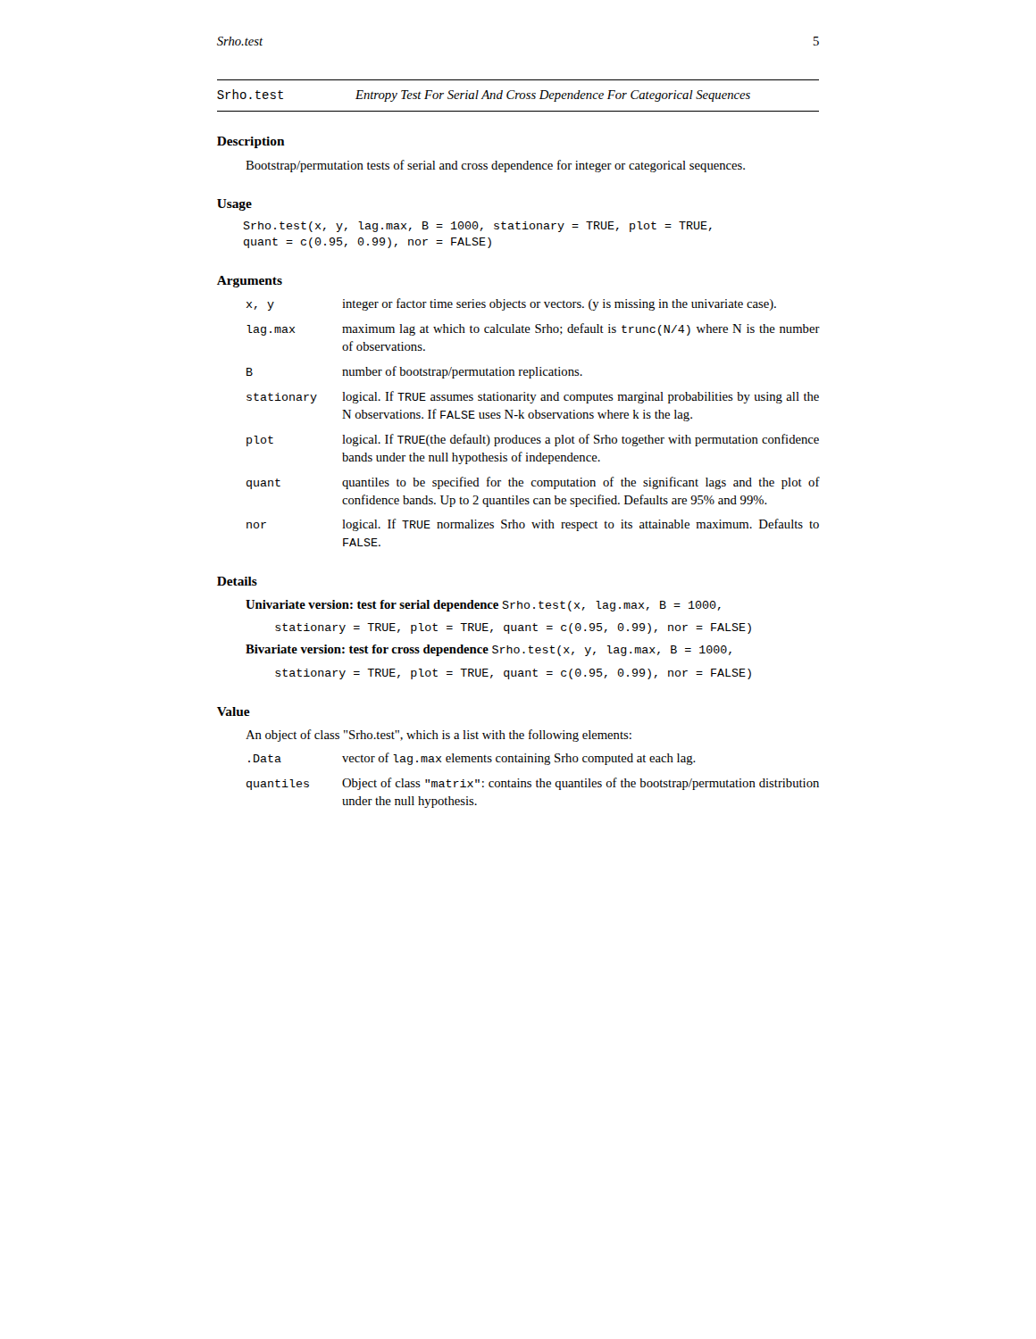Srho.test 5
Srho.test Entropy Test For Serial And Cross Dependence For Categorical Sequences
Description
Bootstrap/permutation tests of serial and cross dependence for integer or categorical sequences.
Usage
Srho.test(x, y, lag.max, B = 1000, stationary = TRUE, plot = TRUE,
quant = c(0.95, 0.99), nor = FALSE)
Arguments
x, y
integer or factor time series objects or vectors. (y is missing in the univariate case).
lag.max
maximum lag at which to calculate Srho; default is trunc(N/4) where N is the number of observations.
B
number of bootstrap/permutation replications.
stationary
logical. If TRUE assumes stationarity and computes marginal probabilities by using all the N observations. If FALSE uses N-k observations where k is the lag.
plot
logical. If TRUE(the default) produces a plot of Srho together with permutation confidence bands under the null hypothesis of independence.
quant
quantiles to be specified for the computation of the significant lags and the plot of confidence bands. Up to 2 quantiles can be specified. Defaults are 95% and 99%.
nor
logical. If TRUE normalizes Srho with respect to its attainable maximum. Defaults to FALSE.
Details
Univariate version: test for serial dependence Srho.test(x, lag.max, B = 1000,
stationary = TRUE, plot = TRUE, quant = c(0.95, 0.99), nor = FALSE)
Bivariate version: test for cross dependence Srho.test(x, y, lag.max, B = 1000,
stationary = TRUE, plot = TRUE, quant = c(0.95, 0.99), nor = FALSE)
Value
An object of class "Srho.test", which is a list with the following elements:
.Data
vector of lag.max elements containing Srho computed at each lag.
quantiles
Object of class "matrix": contains the quantiles of the bootstrap/permutation distribution under the null hypothesis.